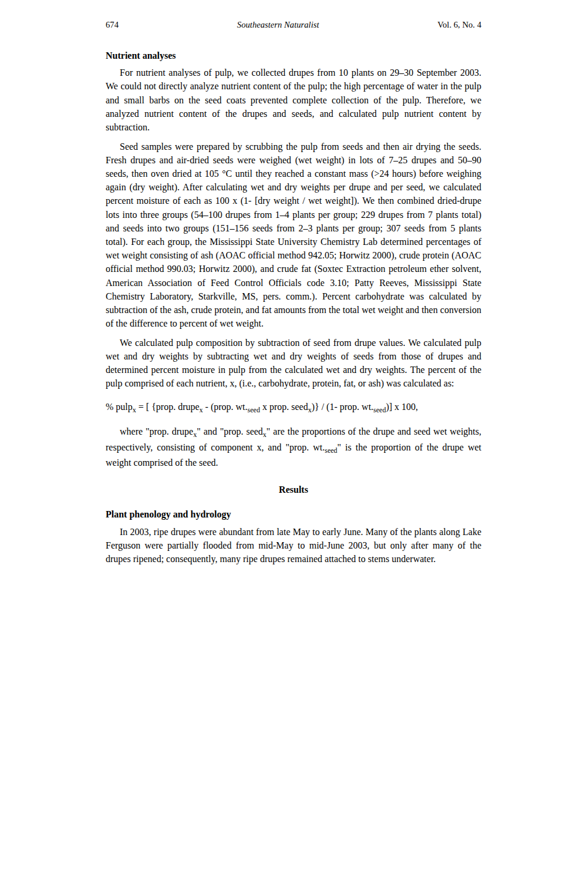674 Southeastern Naturalist Vol. 6, No. 4
Nutrient analyses
For nutrient analyses of pulp, we collected drupes from 10 plants on 29–30 September 2003. We could not directly analyze nutrient content of the pulp; the high percentage of water in the pulp and small barbs on the seed coats prevented complete collection of the pulp. Therefore, we analyzed nutrient content of the drupes and seeds, and calculated pulp nutrient content by subtraction.
Seed samples were prepared by scrubbing the pulp from seeds and then air drying the seeds. Fresh drupes and air-dried seeds were weighed (wet weight) in lots of 7–25 drupes and 50–90 seeds, then oven dried at 105 °C until they reached a constant mass (>24 hours) before weighing again (dry weight). After calculating wet and dry weights per drupe and per seed, we calculated percent moisture of each as 100 x (1- [dry weight / wet weight]). We then combined dried-drupe lots into three groups (54–100 drupes from 1–4 plants per group; 229 drupes from 7 plants total) and seeds into two groups (151–156 seeds from 2–3 plants per group; 307 seeds from 5 plants total). For each group, the Mississippi State University Chemistry Lab determined percentages of wet weight consisting of ash (AOAC official method 942.05; Horwitz 2000), crude protein (AOAC official method 990.03; Horwitz 2000), and crude fat (Soxtec Extraction petroleum ether solvent, American Association of Feed Control Officials code 3.10; Patty Reeves, Mississippi State Chemistry Laboratory, Starkville, MS, pers. comm.). Percent carbohydrate was calculated by subtraction of the ash, crude protein, and fat amounts from the total wet weight and then conversion of the difference to percent of wet weight.
We calculated pulp composition by subtraction of seed from drupe values. We calculated pulp wet and dry weights by subtracting wet and dry weights of seeds from those of drupes and determined percent moisture in pulp from the calculated wet and dry weights. The percent of the pulp comprised of each nutrient, x, (i.e., carbohydrate, protein, fat, or ash) was calculated as:
% pulpx = [ {prop. drupex - (prop. wt.seed x prop. seedx)} / (1- prop. wt.seed)] x 100,
where "prop. drupex" and "prop. seedx" are the proportions of the drupe and seed wet weights, respectively, consisting of component x, and "prop. wt.seed" is the proportion of the drupe wet weight comprised of the seed.
Results
Plant phenology and hydrology
In 2003, ripe drupes were abundant from late May to early June. Many of the plants along Lake Ferguson were partially flooded from mid-May to mid-June 2003, but only after many of the drupes ripened; consequently, many ripe drupes remained attached to stems underwater.